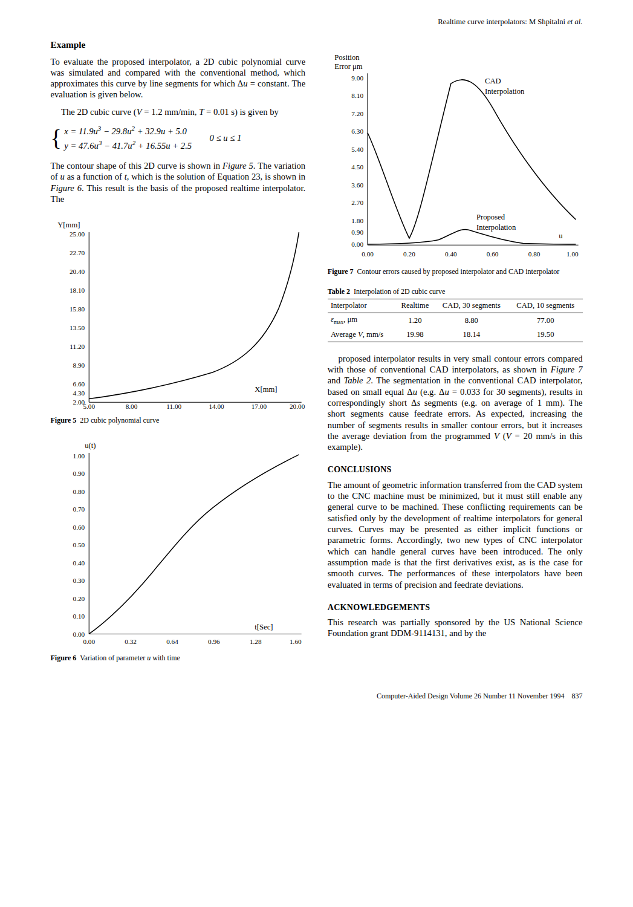Realtime curve interpolators: M Shpitalni et al.
Example
To evaluate the proposed interpolator, a 2D cubic polynomial curve was simulated and compared with the conventional method, which approximates this curve by line segments for which Δu = constant. The evaluation is given below.
The 2D cubic curve (V = 1.2 mm/min, T = 0.01 s) is given by
{
x = 11.9u3 − 29.8u2 + 32.9u + 5.0 y = 47.6u3 − 41.7u2 + 16.55u + 2.5
0 ≤ u ≤ 1
The contour shape of this 2D curve is shown in Figure 5. The variation of u as a function of t, which is the solution of Equation 23, is shown in Figure 6. This result is the basis of the proposed realtime interpolator. The
Y[mm] 25.00 22.70 20.40 18.10 15.80 13.50 11.20 8.90 6.60 4.30 2.00 5.00 8.00 11.00 14.00 17.00 20.00 X[mm]
Figure 5 2D cubic polynomial curve
u(t) 1.00 0.90 0.80 0.70 0.60 0.50 0.40 0.30 0.20 0.10 0.00 0.00 0.32 0.64 0.96 1.28 1.60 t[Sec]
Figure 6 Variation of parameter u with time
Position Error μm 9.00 8.10 7.20 6.30 5.40 4.50 3.60 2.70 1.80 0.90 0.00 0.00 0.20 0.40 0.60 0.80 1.00 u CAD Interpolation Proposed Interpolation
Figure 7 Contour errors caused by proposed interpolator and CAD interpolator
Table 2 Interpolation of 2D cubic curve
| Interpolator | Realtime | CAD, 30 segments | CAD, 10 segments |
| --- | --- | --- | --- |
| ε max , μm | 1.20 | 8.80 | 77.00 |
| Average V , mm/s | 19.98 | 18.14 | 19.50 |
proposed interpolator results in very small contour errors compared with those of conventional CAD interpolators, as shown in Figure 7 and Table 2. The segmentation in the conventional CAD interpolator, based on small equal Δu (e.g. Δu = 0.033 for 30 segments), results in correspondingly short Δs segments (e.g. on average of 1 mm). The short segments cause feedrate errors. As expected, increasing the number of segments results in smaller contour errors, but it increases the average deviation from the programmed V (V = 20 mm/s in this example).
CONCLUSIONS
The amount of geometric information transferred from the CAD system to the CNC machine must be minimized, but it must still enable any general curve to be machined. These conflicting requirements can be satisfied only by the development of realtime interpolators for general curves. Curves may be presented as either implicit functions or parametric forms. Accordingly, two new types of CNC interpolator which can handle general curves have been introduced. The only assumption made is that the first derivatives exist, as is the case for smooth curves. The performances of these interpolators have been evaluated in terms of precision and feedrate deviations.
ACKNOWLEDGEMENTS
This research was partially sponsored by the US National Science Foundation grant DDM-9114131, and by the
Computer-Aided Design Volume 26 Number 11 November 1994 837